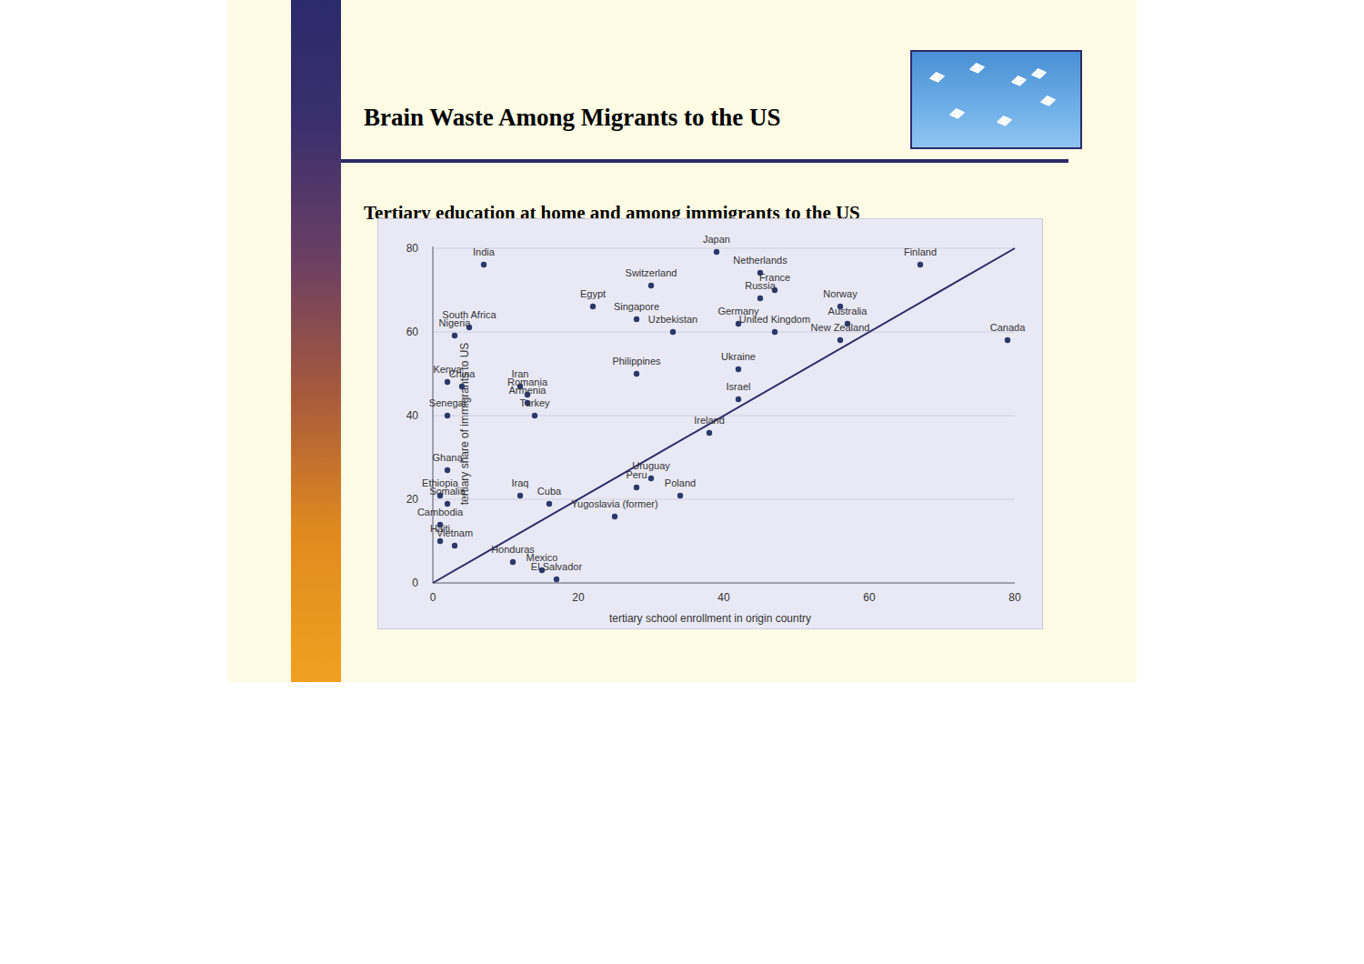Brain Waste Among Migrants to the US
Tertiary education at home and among immigrants to the US
tertiary share of immigrants to US
tertiary school enrollment in origin country
0 20 40 60 80 0 20 40 60 80 India Japan Finland Netherlands Switzerland France Russia Egypt Norway Singapore South Africa Germany Australia Uzbekistan United Kingdom New Zealand Nigeria Canada Philippines Ukraine Kenya China Iran Romania Israel Armenia Senegal Turkey Ireland Ghana Uruguay Peru Poland Ethiopia Iraq Somalia Cuba Yugoslavia (former) Cambodia Haiti Vietnam Honduras Mexico El Salvador